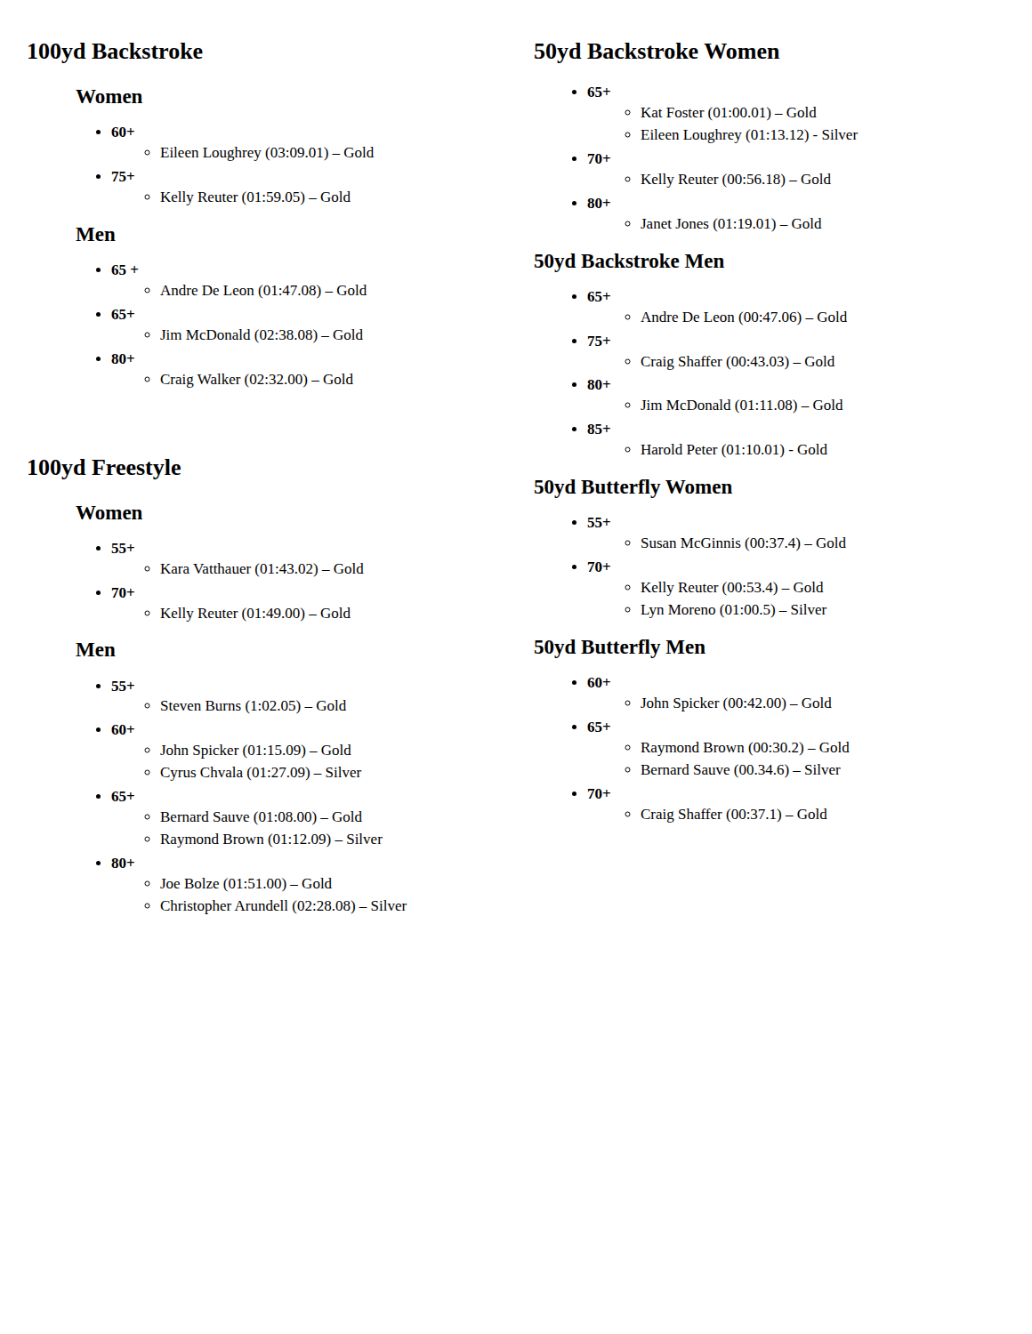100yd Backstroke
Women
60+
Eileen Loughrey (03:09.01) – Gold
75+
Kelly Reuter (01:59.05) – Gold
Men
65 +
Andre De Leon (01:47.08) – Gold
65+
Jim McDonald (02:38.08) – Gold
80+
Craig Walker (02:32.00) – Gold
100yd Freestyle
Women
55+
Kara Vatthauer (01:43.02) – Gold
70+
Kelly Reuter (01:49.00) – Gold
Men
55+
Steven Burns (1:02.05) – Gold
60+
John Spicker (01:15.09) – Gold
Cyrus Chvala (01:27.09) – Silver
65+
Bernard Sauve (01:08.00) – Gold
Raymond Brown (01:12.09) – Silver
80+
Joe Bolze (01:51.00) – Gold
Christopher Arundell (02:28.08) – Silver
50yd Backstroke Women
65+
Kat Foster (01:00.01) – Gold
Eileen Loughrey (01:13.12) - Silver
70+
Kelly Reuter (00:56.18) – Gold
80+
Janet Jones (01:19.01) – Gold
50yd Backstroke Men
65+
Andre De Leon (00:47.06) – Gold
75+
Craig Shaffer (00:43.03) – Gold
80+
Jim McDonald (01:11.08) – Gold
85+
Harold Peter (01:10.01) - Gold
50yd Butterfly Women
55+
Susan McGinnis (00:37.4) – Gold
70+
Kelly Reuter (00:53.4) – Gold
Lyn Moreno (01:00.5) – Silver
50yd Butterfly Men
60+
John Spicker (00:42.00) – Gold
65+
Raymond Brown (00:30.2) – Gold
Bernard Sauve (00.34.6) – Silver
70+
Craig Shaffer (00:37.1) – Gold